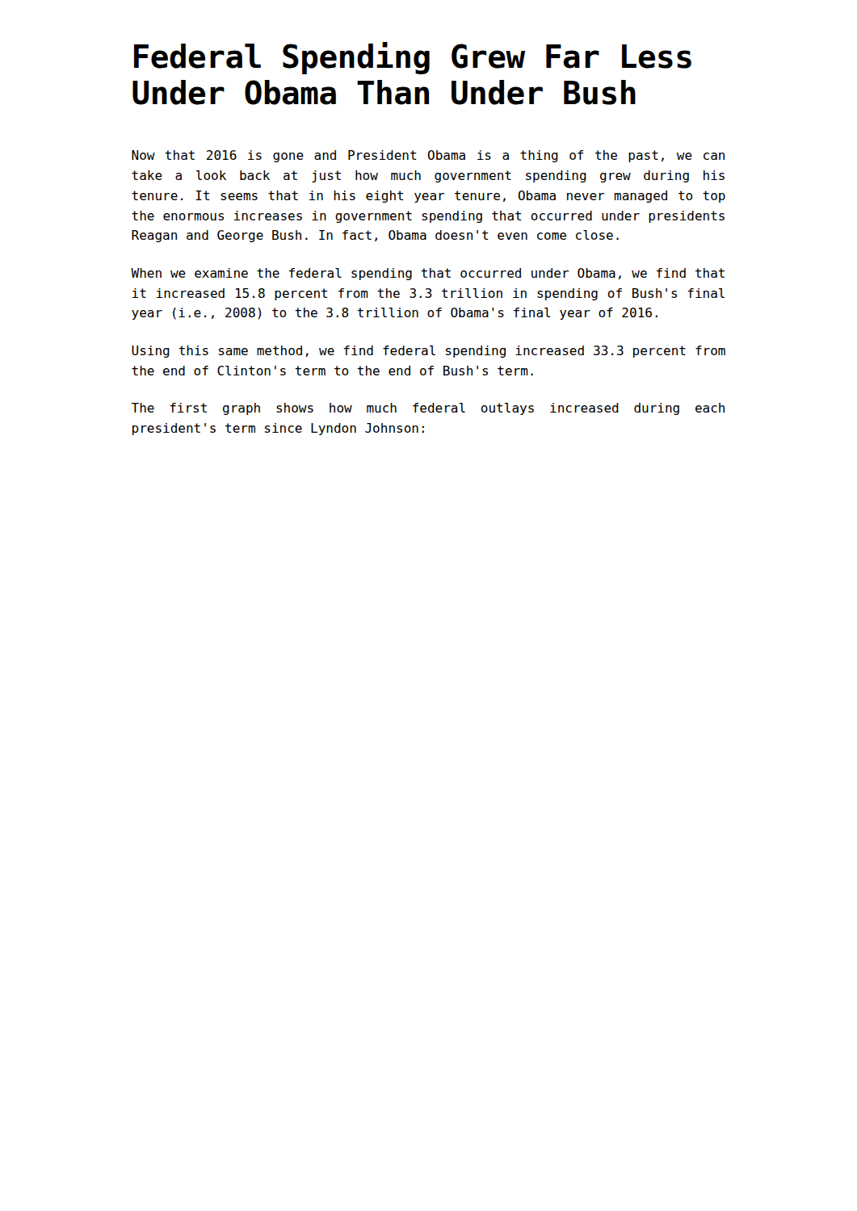Federal Spending Grew Far Less Under Obama Than Under Bush
Now that 2016 is gone and President Obama is a thing of the past, we can take a look back at just how much government spending grew during his tenure. It seems that in his eight year tenure, Obama never managed to top the enormous increases in government spending that occurred under presidents Reagan and George Bush. In fact, Obama doesn't even come close.
When we examine the federal spending that occurred under Obama, we find that it increased 15.8 percent from the 3.3 trillion in spending of Bush's final year (i.e., 2008) to the 3.8 trillion of Obama's final year of 2016.
Using this same method, we find federal spending increased 33.3 percent from the end of Clinton's term to the end of Bush's term.
The first graph shows how much federal outlays increased during each president's term since Lyndon Johnson: